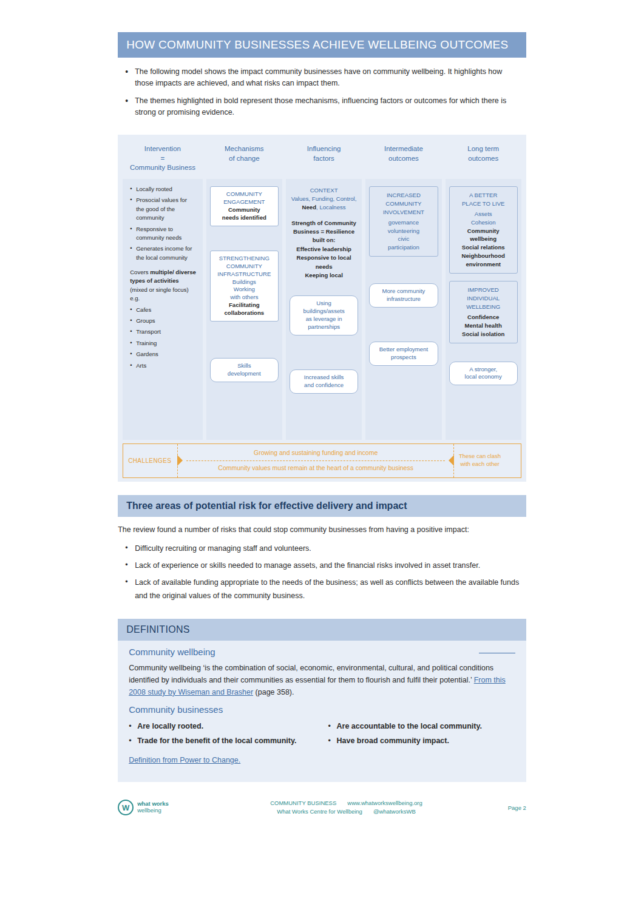How community businesses achieve wellbeing outcomes
The following model shows the impact community businesses have on community wellbeing. It highlights how those impacts are achieved, and what risks can impact them.
The themes highlighted in bold represent those mechanisms, influencing factors or outcomes for which there is strong or promising evidence.
Intervention=Community Business
Mechanisms
of change
Influencing
factors
Intermediate
outcomes
Long term
outcomes
Locally rooted
Prosocial values for the good of the community
Responsive to community needs
Generates income for the local community
Covers multiple/ diverse types of activities
(mixed or single focus)
e.g.
Cafes
Groups
Transport
Training
Gardens
Arts
COMMUNITY
ENGAGEMENT
Community
needs identified
STRENGTHENING
COMMUNITY
INFRASTRUCTURE
Buildings
Working
with others
Facilitating
collaborations
Skills
development
CONTEXT Values, Funding, Control,
Need, Localness
Strength of Community
Business = Resilience built on:
Effective leadership
Responsive to local needs
Keeping local
Using
buildings/assets
as leverage in
partnerships
Increased skills
and confidence
INCREASED
COMMUNITY
INVOLVEMENT governance
volunteering
civic
participation
More community
infrastructure
Better employment
prospects
A BETTER
PLACE TO LIVE Assets
Cohesion
Community
wellbeing
Social relations
Neighbourhood
environment
IMPROVED
INDIVIDUAL
WELLBEING Confidence
Mental health
Social isolation
A stronger,
local economy
CHALLENGES
Growing and sustaining funding and income
Community values must remain at the heart of a community business
These can clash
with each other
Three areas of potential risk for effective delivery and impact
The review found a number of risks that could stop community businesses from having a positive impact:
Difficulty recruiting or managing staff and volunteers.
Lack of experience or skills needed to manage assets, and the financial risks involved in asset transfer.
Lack of available funding appropriate to the needs of the business; as well as conflicts between the available funds and the original values of the community business.
DEFINITIONS
Community wellbeing
Community wellbeing ‘is the combination of social, economic, environmental, cultural, and political conditions identified by individuals and their communities as essential for them to flourish and fulfil their potential.’ From this 2008 study by Wiseman and Brasher (page 358).
Community businesses
Are locally rooted.
Are accountable to the local community.
Trade for the benefit of the local community.
Have broad community impact.
Definition from Power to Change.
W
what works
wellbeing
COMMUNITY BUSINESS www.whatworkswellbeing.org
What Works Centre for Wellbeing@whatworksWB
Page 2